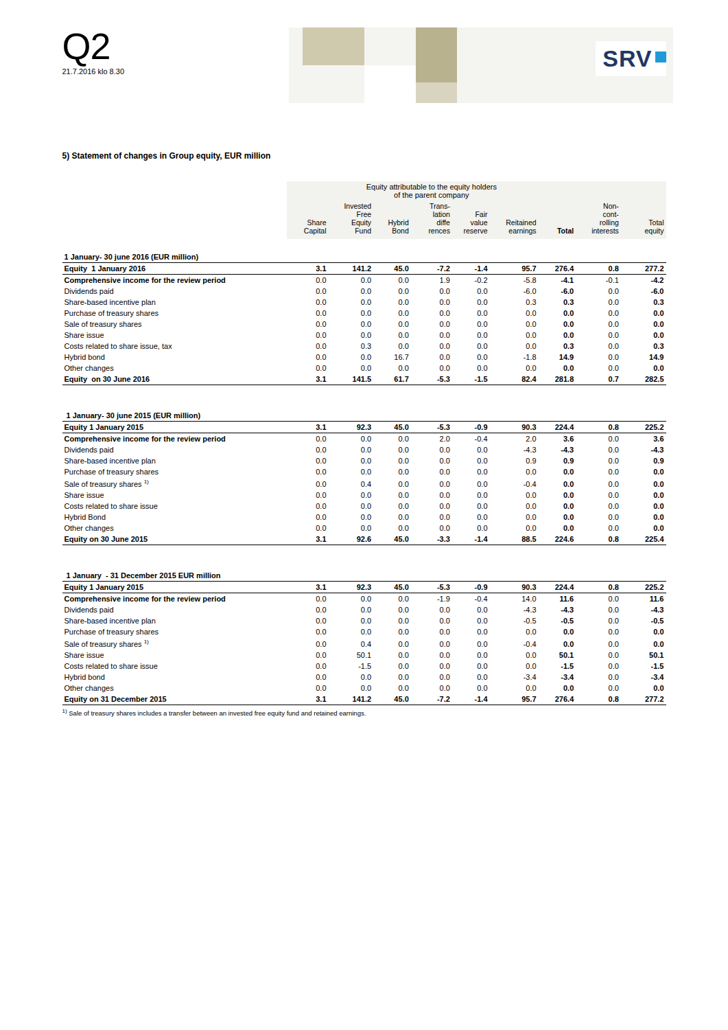Q2
21.7.2016 klo 8.30
SRV
5) Statement of changes in Group equity, EUR million
| | Equity attributable to the equity holders of the parent company | | |
| | Share Capital | Invested Free Equity Fund | Hybrid Bond | Trans- lation diffe rences | Fair value reserve | Reitained earnings | Total | Non- cont- rolling interests | Total equity |
| 1 January- 30 june 2016 (EUR million) | |
| Equity 1 January 2016 | 3.1 | 141.2 | 45.0 | -7.2 | -1.4 | 95.7 | 276.4 | 0.8 | 277.2 |
| Comprehensive income for the review period | 0.0 | 0.0 | 0.0 | 1.9 | -0.2 | -5.8 | -4.1 | -0.1 | -4.2 |
| Dividends paid | 0.0 | 0.0 | 0.0 | 0.0 | 0.0 | -6.0 | -6.0 | 0.0 | -6.0 |
| Share-based incentive plan | 0.0 | 0.0 | 0.0 | 0.0 | 0.0 | 0.3 | 0.3 | 0.0 | 0.3 |
| Purchase of treasury shares | 0.0 | 0.0 | 0.0 | 0.0 | 0.0 | 0.0 | 0.0 | 0.0 | 0.0 |
| Sale of treasury shares | 0.0 | 0.0 | 0.0 | 0.0 | 0.0 | 0.0 | 0.0 | 0.0 | 0.0 |
| Share issue | 0.0 | 0.0 | 0.0 | 0.0 | 0.0 | 0.0 | 0.0 | 0.0 | 0.0 |
| Costs related to share issue, tax | 0.0 | 0.3 | 0.0 | 0.0 | 0.0 | 0.0 | 0.3 | 0.0 | 0.3 |
| Hybrid bond | 0.0 | 0.0 | 16.7 | 0.0 | 0.0 | -1.8 | 14.9 | 0.0 | 14.9 |
| Other changes | 0.0 | 0.0 | 0.0 | 0.0 | 0.0 | 0.0 | 0.0 | 0.0 | 0.0 |
| Equity on 30 June 2016 | 3.1 | 141.5 | 61.7 | -5.3 | -1.5 | 82.4 | 281.8 | 0.7 | 282.5 |
| 1 January- 30 june 2015 (EUR million) | |
| Equity 1 January 2015 | 3.1 | 92.3 | 45.0 | -5.3 | -0.9 | 90.3 | 224.4 | 0.8 | 225.2 |
| Comprehensive income for the review period | 0.0 | 0.0 | 0.0 | 2.0 | -0.4 | 2.0 | 3.6 | 0.0 | 3.6 |
| Dividends paid | 0.0 | 0.0 | 0.0 | 0.0 | 0.0 | -4.3 | -4.3 | 0.0 | -4.3 |
| Share-based incentive plan | 0.0 | 0.0 | 0.0 | 0.0 | 0.0 | 0.9 | 0.9 | 0.0 | 0.9 |
| Purchase of treasury shares | 0.0 | 0.0 | 0.0 | 0.0 | 0.0 | 0.0 | 0.0 | 0.0 | 0.0 |
| Sale of treasury shares 1) | 0.0 | 0.4 | 0.0 | 0.0 | 0.0 | -0.4 | 0.0 | 0.0 | 0.0 |
| Share issue | 0.0 | 0.0 | 0.0 | 0.0 | 0.0 | 0.0 | 0.0 | 0.0 | 0.0 |
| Costs related to share issue | 0.0 | 0.0 | 0.0 | 0.0 | 0.0 | 0.0 | 0.0 | 0.0 | 0.0 |
| Hybrid Bond | 0.0 | 0.0 | 0.0 | 0.0 | 0.0 | 0.0 | 0.0 | 0.0 | 0.0 |
| Other changes | 0.0 | 0.0 | 0.0 | 0.0 | 0.0 | 0.0 | 0.0 | 0.0 | 0.0 |
| Equity on 30 June 2015 | 3.1 | 92.6 | 45.0 | -3.3 | -1.4 | 88.5 | 224.6 | 0.8 | 225.4 |
| 1 January - 31 December 2015 EUR million | |
| Equity 1 January 2015 | 3.1 | 92.3 | 45.0 | -5.3 | -0.9 | 90.3 | 224.4 | 0.8 | 225.2 |
| Comprehensive income for the review period | 0.0 | 0.0 | 0.0 | -1.9 | -0.4 | 14.0 | 11.6 | 0.0 | 11.6 |
| Dividends paid | 0.0 | 0.0 | 0.0 | 0.0 | 0.0 | -4.3 | -4.3 | 0.0 | -4.3 |
| Share-based incentive plan | 0.0 | 0.0 | 0.0 | 0.0 | 0.0 | -0.5 | -0.5 | 0.0 | -0.5 |
| Purchase of treasury shares | 0.0 | 0.0 | 0.0 | 0.0 | 0.0 | 0.0 | 0.0 | 0.0 | 0.0 |
| Sale of treasury shares 1) | 0.0 | 0.4 | 0.0 | 0.0 | 0.0 | -0.4 | 0.0 | 0.0 | 0.0 |
| Share issue | 0.0 | 50.1 | 0.0 | 0.0 | 0.0 | 0.0 | 50.1 | 0.0 | 50.1 |
| Costs related to share issue | 0.0 | -1.5 | 0.0 | 0.0 | 0.0 | 0.0 | -1.5 | 0.0 | -1.5 |
| Hybrid bond | 0.0 | 0.0 | 0.0 | 0.0 | 0.0 | -3.4 | -3.4 | 0.0 | -3.4 |
| Other changes | 0.0 | 0.0 | 0.0 | 0.0 | 0.0 | 0.0 | 0.0 | 0.0 | 0.0 |
| Equity on 31 December 2015 | 3.1 | 141.2 | 45.0 | -7.2 | -1.4 | 95.7 | 276.4 | 0.8 | 277.2 |
1) Sale of treasury shares includes a transfer between an invested free equity fund and retained earnings.